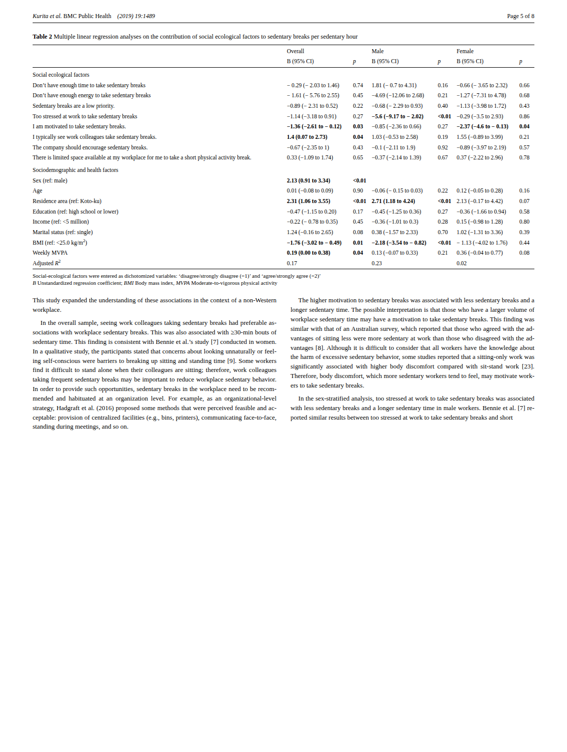Kurita et al. BMC Public Health (2019) 19:1489
Page 5 of 8
Table 2 Multiple linear regression analyses on the contribution of social ecological factors to sedentary breaks per sedentary hour
| | Overall | Male | Female |
| --- | --- | --- | --- |
| | B (95% CI) | p | B (95% CI) | p | B (95% CI) | p |
| Social ecological factors |
| Don’t have enough time to take sedentary breaks | − 0.29 (− 2.03 to 1.46) | 0.74 | 1.81 (− 0.7 to 4.31) | 0.16 | −0.66 (− 3.65 to 2.32) | 0.66 |
| Don’t have enough energy to take sedentary breaks | − 1.61 (− 5.76 to 2.55) | 0.45 | −4.69 (−12.06 to 2.68) | 0.21 | −1.27 (−7.31 to 4.78) | 0.68 |
| Sedentary breaks are a low priority. | −0.89 (− 2.31 to 0.52) | 0.22 | −0.68 (− 2.29 to 0.93) | 0.40 | −1.13 (−3.98 to 1.72) | 0.43 |
| Too stressed at work to take sedentary breaks | −1.14 (−3.18 to 0.91) | 0.27 | −5.6 (−9.17 to − 2.02) | <0.01 | −0.29 (−3.5 to 2.93) | 0.86 |
| I am motivated to take sedentary breaks. | −1.36 (−2.61 to − 0.12) | 0.03 | −0.85 (−2.36 to 0.66) | 0.27 | −2.37 (−4.6 to − 0.13) | 0.04 |
| I typically see work colleagues take sedentary breaks. | 1.4 (0.07 to 2.73) | 0.04 | 1.03 (−0.53 to 2.58) | 0.19 | 1.55 (−0.89 to 3.99) | 0.21 |
| The company should encourage sedentary breaks. | −0.67 (−2.35 to 1) | 0.43 | −0.1 (−2.11 to 1.9) | 0.92 | −0.89 (−3.97 to 2.19) | 0.57 |
| There is limited space available at my workplace for me to take a short physical activity break. | 0.33 (−1.09 to 1.74) | 0.65 | −0.37 (−2.14 to 1.39) | 0.67 | 0.37 (−2.22 to 2.96) | 0.78 |
| Sociodemographic and health factors |
| Sex (ref: male) | 2.13 (0.91 to 3.34) | <0.01 | | | | |
| Age | 0.01 (−0.08 to 0.09) | 0.90 | −0.06 (− 0.15 to 0.03) | 0.22 | 0.12 (−0.05 to 0.28) | 0.16 |
| Residence area (ref: Koto-ku) | 2.31 (1.06 to 3.55) | <0.01 | 2.71 (1.18 to 4.24) | <0.01 | 2.13 (−0.17 to 4.42) | 0.07 |
| Education (ref: high school or lower) | −0.47 (−1.15 to 0.20) | 0.17 | −0.45 (−1.25 to 0.36) | 0.27 | −0.36 (−1.66 to 0.94) | 0.58 |
| Income (ref: <5 million) | −0.22 (− 0.78 to 0.35) | 0.45 | −0.36 (−1.01 to 0.3) | 0.28 | 0.15 (−0.98 to 1.28) | 0.80 |
| Marital status (ref: single) | 1.24 (−0.16 to 2.65) | 0.08 | 0.38 (−1.57 to 2.33) | 0.70 | 1.02 (−1.31 to 3.36) | 0.39 |
| BMI (ref: <25.0 kg/m 2 ) | −1.76 (−3.02 to − 0.49) | 0.01 | −2.18 (−3.54 to − 0.82) | <0.01 | − 1.13 (−4.02 to 1.76) | 0.44 |
| Weekly MVPA | 0.19 (0.00 to 0.38) | 0.04 | 0.13 (−0.07 to 0.33) | 0.21 | 0.36 (−0.04 to 0.77) | 0.08 |
| Adjusted R 2 | 0.17 | | 0.23 | | 0.02 | |
Social-ecological factors were entered as dichotomized variables: ‘disagree/strongly disagree (=1)’ and ‘agree/strongly agree (=2)’
B Unstandardized regression coefficient; BMI Body mass index, MVPA Moderate-to-vigorous physical activity
This study expanded the understanding of these associations in the context of a non-Western workplace.
In the overall sample, seeing work colleagues taking sedentary breaks had preferable associations with workplace sedentary breaks. This was also associated with ≥30-min bouts of sedentary time. This finding is consistent with Bennie et al.’s study [7] conducted in women. In a qualitative study, the participants stated that concerns about looking unnaturally or feeling self-conscious were barriers to breaking up sitting and standing time [9]. Some workers find it difficult to stand alone when their colleagues are sitting; therefore, work colleagues taking frequent sedentary breaks may be important to reduce workplace sedentary behavior. In order to provide such opportunities, sedentary breaks in the workplace need to be recommended and habituated at an organization level. For example, as an organizational-level strategy, Hadgraft et al. (2016) proposed some methods that were perceived feasible and acceptable: provision of centralized facilities (e.g., bins, printers), communicating face-to-face, standing during meetings, and so on.
The higher motivation to sedentary breaks was associated with less sedentary breaks and a longer sedentary time. The possible interpretation is that those who have a larger volume of workplace sedentary time may have a motivation to take sedentary breaks. This finding was similar with that of an Australian survey, which reported that those who agreed with the advantages of sitting less were more sedentary at work than those who disagreed with the advantages [8]. Although it is difficult to consider that all workers have the knowledge about the harm of excessive sedentary behavior, some studies reported that a sitting-only work was significantly associated with higher body discomfort compared with sit-stand work [23]. Therefore, body discomfort, which more sedentary workers tend to feel, may motivate workers to take sedentary breaks.
In the sex-stratified analysis, too stressed at work to take sedentary breaks was associated with less sedentary breaks and a longer sedentary time in male workers. Bennie et al. [7] reported similar results between too stressed at work to take sedentary breaks and short